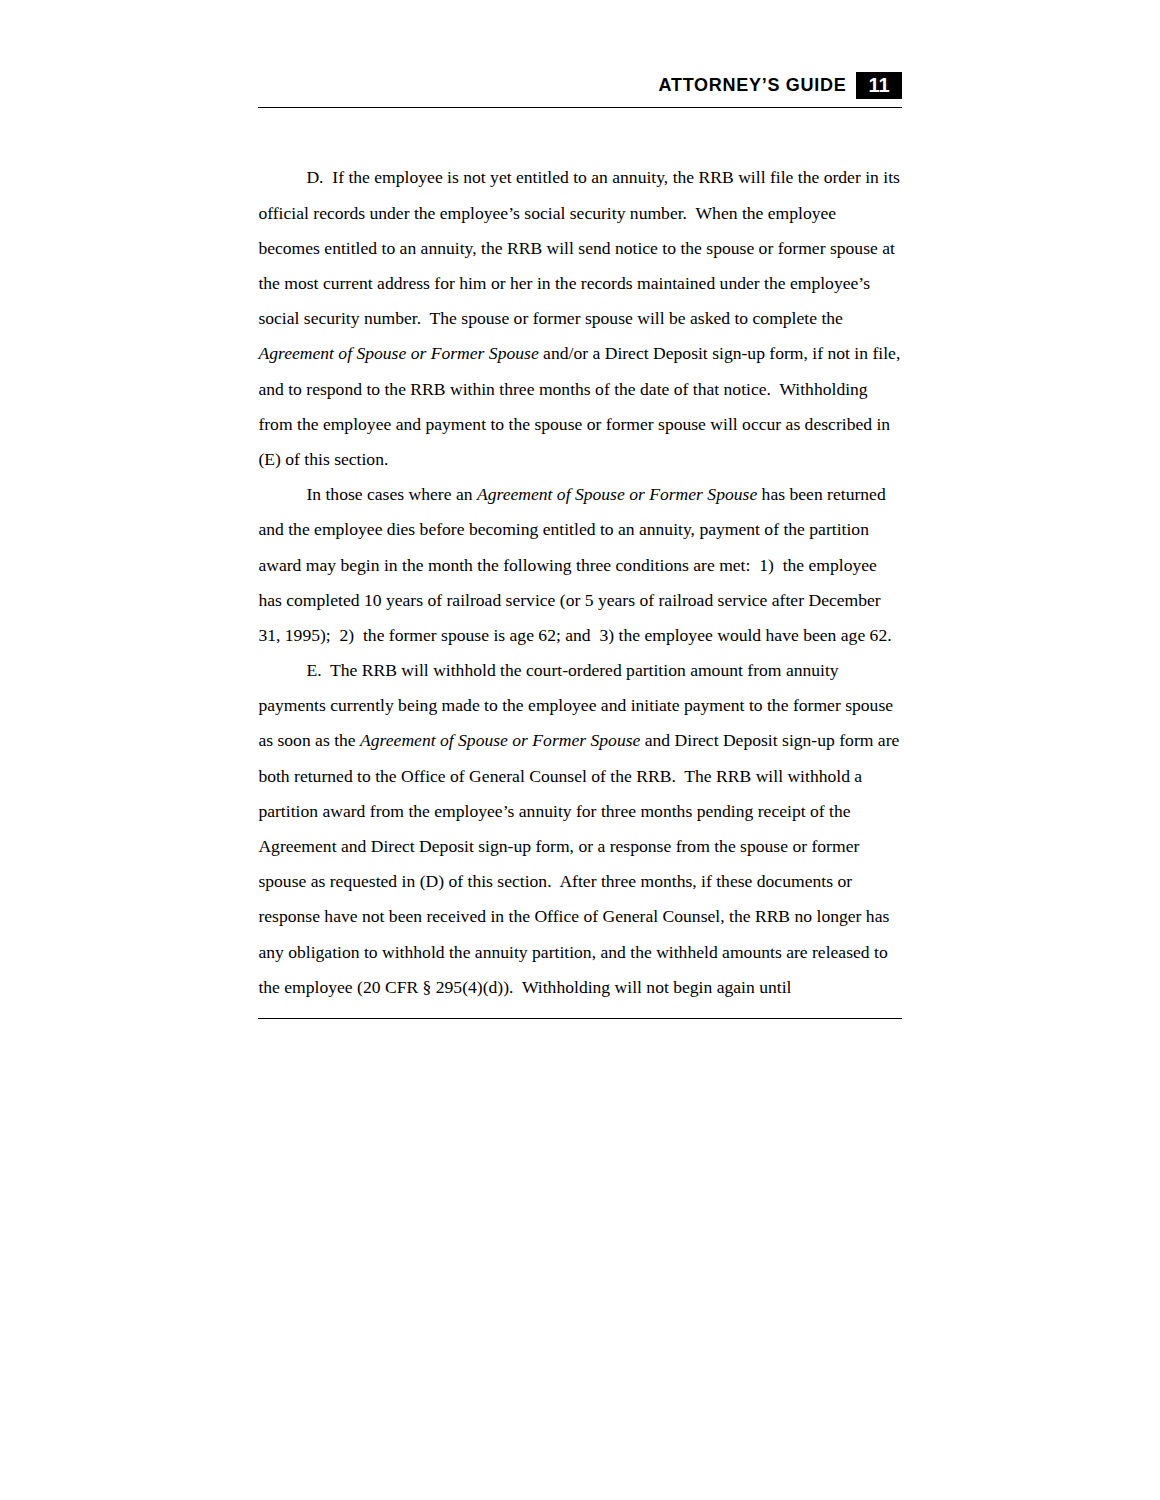Attorney’s Guide 11
D. If the employee is not yet entitled to an annuity, the RRB will file the order in its official records under the employee’s social security number. When the employee becomes entitled to an annuity, the RRB will send notice to the spouse or former spouse at the most current address for him or her in the records maintained under the employee’s social security number. The spouse or former spouse will be asked to complete the Agreement of Spouse or Former Spouse and/or a Direct Deposit sign-up form, if not in file, and to respond to the RRB within three months of the date of that notice. Withholding from the employee and payment to the spouse or former spouse will occur as described in (E) of this section.
In those cases where an Agreement of Spouse or Former Spouse has been returned and the employee dies before becoming entitled to an annuity, payment of the partition award may begin in the month the following three conditions are met: 1) the employee has completed 10 years of railroad service (or 5 years of railroad service after December 31, 1995); 2) the former spouse is age 62; and 3) the employee would have been age 62.
E. The RRB will withhold the court-ordered partition amount from annuity payments currently being made to the employee and initiate payment to the former spouse as soon as the Agreement of Spouse or Former Spouse and Direct Deposit sign-up form are both returned to the Office of General Counsel of the RRB. The RRB will withhold a partition award from the employee’s annuity for three months pending receipt of the Agreement and Direct Deposit sign-up form, or a response from the spouse or former spouse as requested in (D) of this section. After three months, if these documents or response have not been received in the Office of General Counsel, the RRB no longer has any obligation to withhold the annuity partition, and the withheld amounts are released to the employee (20 CFR § 295(4)(d)). Withholding will not begin again until